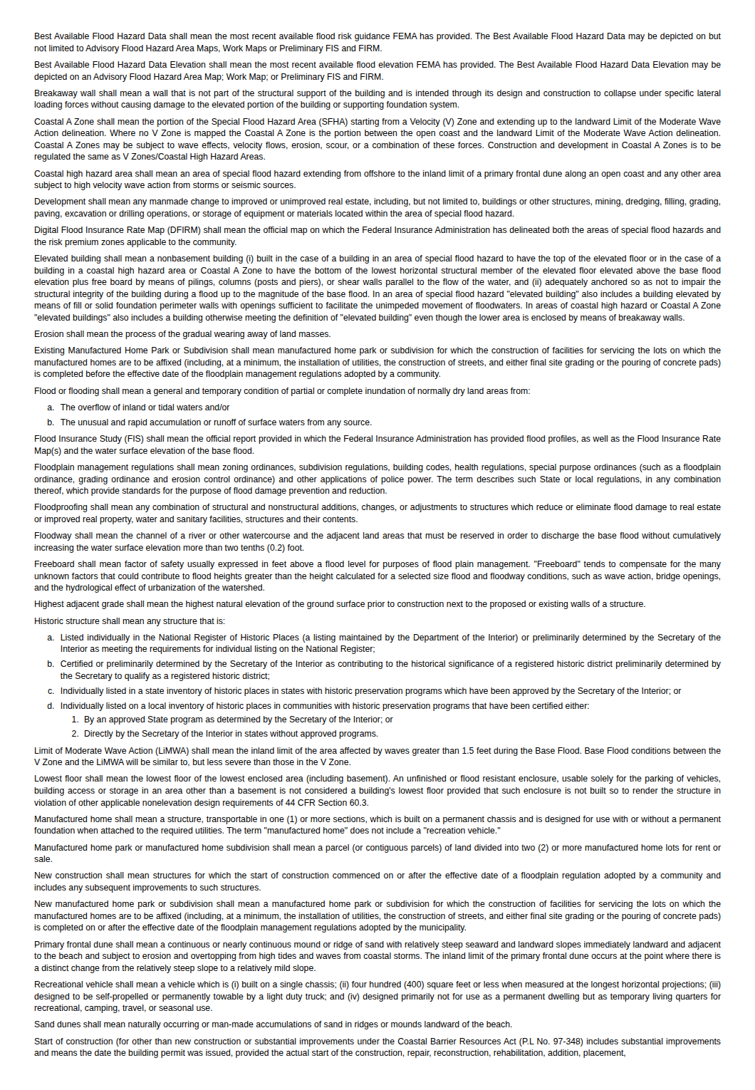Best Available Flood Hazard Data shall mean the most recent available flood risk guidance FEMA has provided. The Best Available Flood Hazard Data may be depicted on but not limited to Advisory Flood Hazard Area Maps, Work Maps or Preliminary FIS and FIRM.
Best Available Flood Hazard Data Elevation shall mean the most recent available flood elevation FEMA has provided. The Best Available Flood Hazard Data Elevation may be depicted on an Advisory Flood Hazard Area Map; Work Map; or Preliminary FIS and FIRM.
Breakaway wall shall mean a wall that is not part of the structural support of the building and is intended through its design and construction to collapse under specific lateral loading forces without causing damage to the elevated portion of the building or supporting foundation system.
Coastal A Zone shall mean the portion of the Special Flood Hazard Area (SFHA) starting from a Velocity (V) Zone and extending up to the landward Limit of the Moderate Wave Action delineation. Where no V Zone is mapped the Coastal A Zone is the portion between the open coast and the landward Limit of the Moderate Wave Action delineation. Coastal A Zones may be subject to wave effects, velocity flows, erosion, scour, or a combination of these forces. Construction and development in Coastal A Zones is to be regulated the same as V Zones/Coastal High Hazard Areas.
Coastal high hazard area shall mean an area of special flood hazard extending from offshore to the inland limit of a primary frontal dune along an open coast and any other area subject to high velocity wave action from storms or seismic sources.
Development shall mean any manmade change to improved or unimproved real estate, including, but not limited to, buildings or other structures, mining, dredging, filling, grading, paving, excavation or drilling operations, or storage of equipment or materials located within the area of special flood hazard.
Digital Flood Insurance Rate Map (DFIRM) shall mean the official map on which the Federal Insurance Administration has delineated both the areas of special flood hazards and the risk premium zones applicable to the community.
Elevated building shall mean a nonbasement building (i) built in the case of a building in an area of special flood hazard to have the top of the elevated floor or in the case of a building in a coastal high hazard area or Coastal A Zone to have the bottom of the lowest horizontal structural member of the elevated floor elevated above the base flood elevation plus free board by means of pilings, columns (posts and piers), or shear walls parallel to the flow of the water, and (ii) adequately anchored so as not to impair the structural integrity of the building during a flood up to the magnitude of the base flood. In an area of special flood hazard "elevated building" also includes a building elevated by means of fill or solid foundation perimeter walls with openings sufficient to facilitate the unimpeded movement of floodwaters. In areas of coastal high hazard or Coastal A Zone "elevated buildings" also includes a building otherwise meeting the definition of "elevated building" even though the lower area is enclosed by means of breakaway walls.
Erosion shall mean the process of the gradual wearing away of land masses.
Existing Manufactured Home Park or Subdivision shall mean manufactured home park or subdivision for which the construction of facilities for servicing the lots on which the manufactured homes are to be affixed (including, at a minimum, the installation of utilities, the construction of streets, and either final site grading or the pouring of concrete pads) is completed before the effective date of the floodplain management regulations adopted by a community.
Flood or flooding shall mean a general and temporary condition of partial or complete inundation of normally dry land areas from:
The overflow of inland or tidal waters and/or
The unusual and rapid accumulation or runoff of surface waters from any source.
Flood Insurance Study (FIS) shall mean the official report provided in which the Federal Insurance Administration has provided flood profiles, as well as the Flood Insurance Rate Map(s) and the water surface elevation of the base flood.
Floodplain management regulations shall mean zoning ordinances, subdivision regulations, building codes, health regulations, special purpose ordinances (such as a floodplain ordinance, grading ordinance and erosion control ordinance) and other applications of police power. The term describes such State or local regulations, in any combination thereof, which provide standards for the purpose of flood damage prevention and reduction.
Floodproofing shall mean any combination of structural and nonstructural additions, changes, or adjustments to structures which reduce or eliminate flood damage to real estate or improved real property, water and sanitary facilities, structures and their contents.
Floodway shall mean the channel of a river or other watercourse and the adjacent land areas that must be reserved in order to discharge the base flood without cumulatively increasing the water surface elevation more than two tenths (0.2) foot.
Freeboard shall mean factor of safety usually expressed in feet above a flood level for purposes of flood plain management. "Freeboard" tends to compensate for the many unknown factors that could contribute to flood heights greater than the height calculated for a selected size flood and floodway conditions, such as wave action, bridge openings, and the hydrological effect of urbanization of the watershed.
Highest adjacent grade shall mean the highest natural elevation of the ground surface prior to construction next to the proposed or existing walls of a structure.
Historic structure shall mean any structure that is:
Listed individually in the National Register of Historic Places (a listing maintained by the Department of the Interior) or preliminarily determined by the Secretary of the Interior as meeting the requirements for individual listing on the National Register;
Certified or preliminarily determined by the Secretary of the Interior as contributing to the historical significance of a registered historic district preliminarily determined by the Secretary to qualify as a registered historic district;
Individually listed in a state inventory of historic places in states with historic preservation programs which have been approved by the Secretary of the Interior; or
Individually listed on a local inventory of historic places in communities with historic preservation programs that have been certified either:
By an approved State program as determined by the Secretary of the Interior; or
Directly by the Secretary of the Interior in states without approved programs.
Limit of Moderate Wave Action (LiMWA) shall mean the inland limit of the area affected by waves greater than 1.5 feet during the Base Flood. Base Flood conditions between the V Zone and the LiMWA will be similar to, but less severe than those in the V Zone.
Lowest floor shall mean the lowest floor of the lowest enclosed area (including basement). An unfinished or flood resistant enclosure, usable solely for the parking of vehicles, building access or storage in an area other than a basement is not considered a building's lowest floor provided that such enclosure is not built so to render the structure in violation of other applicable nonelevation design requirements of 44 CFR Section 60.3.
Manufactured home shall mean a structure, transportable in one (1) or more sections, which is built on a permanent chassis and is designed for use with or without a permanent foundation when attached to the required utilities. The term "manufactured home" does not include a "recreation vehicle."
Manufactured home park or manufactured home subdivision shall mean a parcel (or contiguous parcels) of land divided into two (2) or more manufactured home lots for rent or sale.
New construction shall mean structures for which the start of construction commenced on or after the effective date of a floodplain regulation adopted by a community and includes any subsequent improvements to such structures.
New manufactured home park or subdivision shall mean a manufactured home park or subdivision for which the construction of facilities for servicing the lots on which the manufactured homes are to be affixed (including, at a minimum, the installation of utilities, the construction of streets, and either final site grading or the pouring of concrete pads) is completed on or after the effective date of the floodplain management regulations adopted by the municipality.
Primary frontal dune shall mean a continuous or nearly continuous mound or ridge of sand with relatively steep seaward and landward slopes immediately landward and adjacent to the beach and subject to erosion and overtopping from high tides and waves from coastal storms. The inland limit of the primary frontal dune occurs at the point where there is a distinct change from the relatively steep slope to a relatively mild slope.
Recreational vehicle shall mean a vehicle which is (i) built on a single chassis; (ii) four hundred (400) square feet or less when measured at the longest horizontal projections; (iii) designed to be self-propelled or permanently towable by a light duty truck; and (iv) designed primarily not for use as a permanent dwelling but as temporary living quarters for recreational, camping, travel, or seasonal use.
Sand dunes shall mean naturally occurring or man-made accumulations of sand in ridges or mounds landward of the beach.
Start of construction (for other than new construction or substantial improvements under the Coastal Barrier Resources Act (P.L No. 97-348) includes substantial improvements and means the date the building permit was issued, provided the actual start of the construction, repair, reconstruction, rehabilitation, addition, placement,